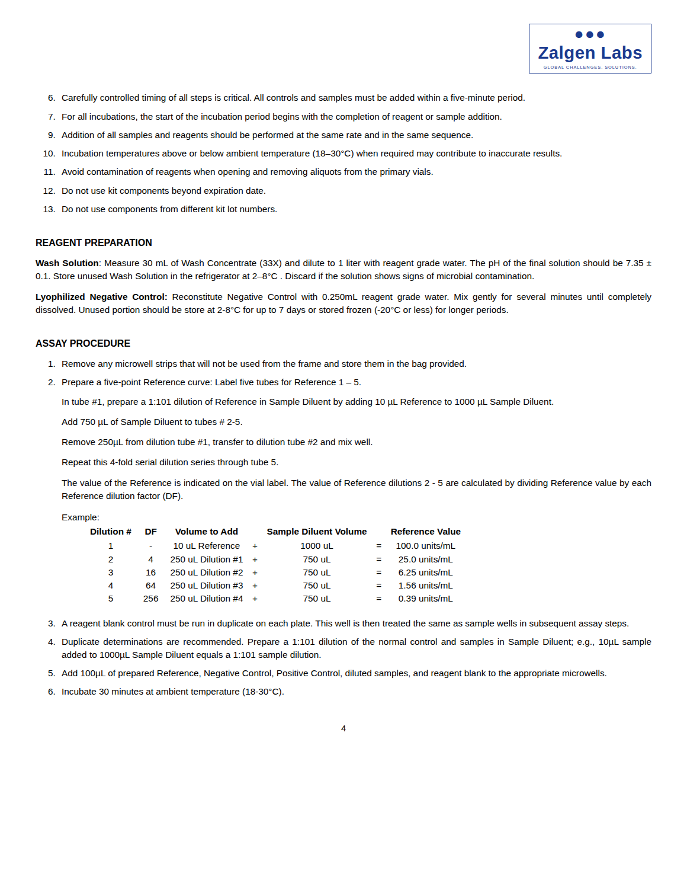●●●
Zalgen Labs
GLOBAL CHALLENGES. SOLUTIONS.
Carefully controlled timing of all steps is critical. All controls and samples must be added within a five-minute period.
For all incubations, the start of the incubation period begins with the completion of reagent or sample addition.
Addition of all samples and reagents should be performed at the same rate and in the same sequence.
Incubation temperatures above or below ambient temperature (18–30°C) when required may contribute to inaccurate results.
Avoid contamination of reagents when opening and removing aliquots from the primary vials.
Do not use kit components beyond expiration date.
Do not use components from different kit lot numbers.
REAGENT PREPARATION
Wash Solution: Measure 30 mL of Wash Concentrate (33X) and dilute to 1 liter with reagent grade water. The pH of the final solution should be 7.35 ± 0.1. Store unused Wash Solution in the refrigerator at 2–8°C . Discard if the solution shows signs of microbial contamination.
Lyophilized Negative Control: Reconstitute Negative Control with 0.250mL reagent grade water. Mix gently for several minutes until completely dissolved. Unused portion should be store at 2-8°C for up to 7 days or stored frozen (-20°C or less) for longer periods.
ASSAY PROCEDURE
Remove any microwell strips that will not be used from the frame and store them in the bag provided.
Prepare a five-point Reference curve: Label five tubes for Reference 1 – 5.
In tube #1, prepare a 1:101 dilution of Reference in Sample Diluent by adding 10 µL Reference to 1000 µL Sample Diluent.
Add 750 µL of Sample Diluent to tubes # 2-5.
Remove 250µL from dilution tube #1, transfer to dilution tube #2 and mix well.
Repeat this 4-fold serial dilution series through tube 5.
The value of the Reference is indicated on the vial label. The value of Reference dilutions 2 - 5 are calculated by dividing Reference value by each Reference dilution factor (DF).
Example:
| Dilution # | DF | Volume to Add | | Sample Diluent Volume | | Reference Value |
| --- | --- | --- | --- | --- | --- | --- |
| 1 | - | 10 uL Reference | + | 1000 uL | = | 100.0 units/mL |
| 2 | 4 | 250 uL Dilution #1 | + | 750 uL | = | 25.0 units/mL |
| 3 | 16 | 250 uL Dilution #2 | + | 750 uL | = | 6.25 units/mL |
| 4 | 64 | 250 uL Dilution #3 | + | 750 uL | = | 1.56 units/mL |
| 5 | 256 | 250 uL Dilution #4 | + | 750 uL | = | 0.39 units/mL |
A reagent blank control must be run in duplicate on each plate. This well is then treated the same as sample wells in subsequent assay steps.
Duplicate determinations are recommended. Prepare a 1:101 dilution of the normal control and samples in Sample Diluent; e.g., 10µL sample added to 1000µL Sample Diluent equals a 1:101 sample dilution.
Add 100µL of prepared Reference, Negative Control, Positive Control, diluted samples, and reagent blank to the appropriate microwells.
Incubate 30 minutes at ambient temperature (18-30°C).
4